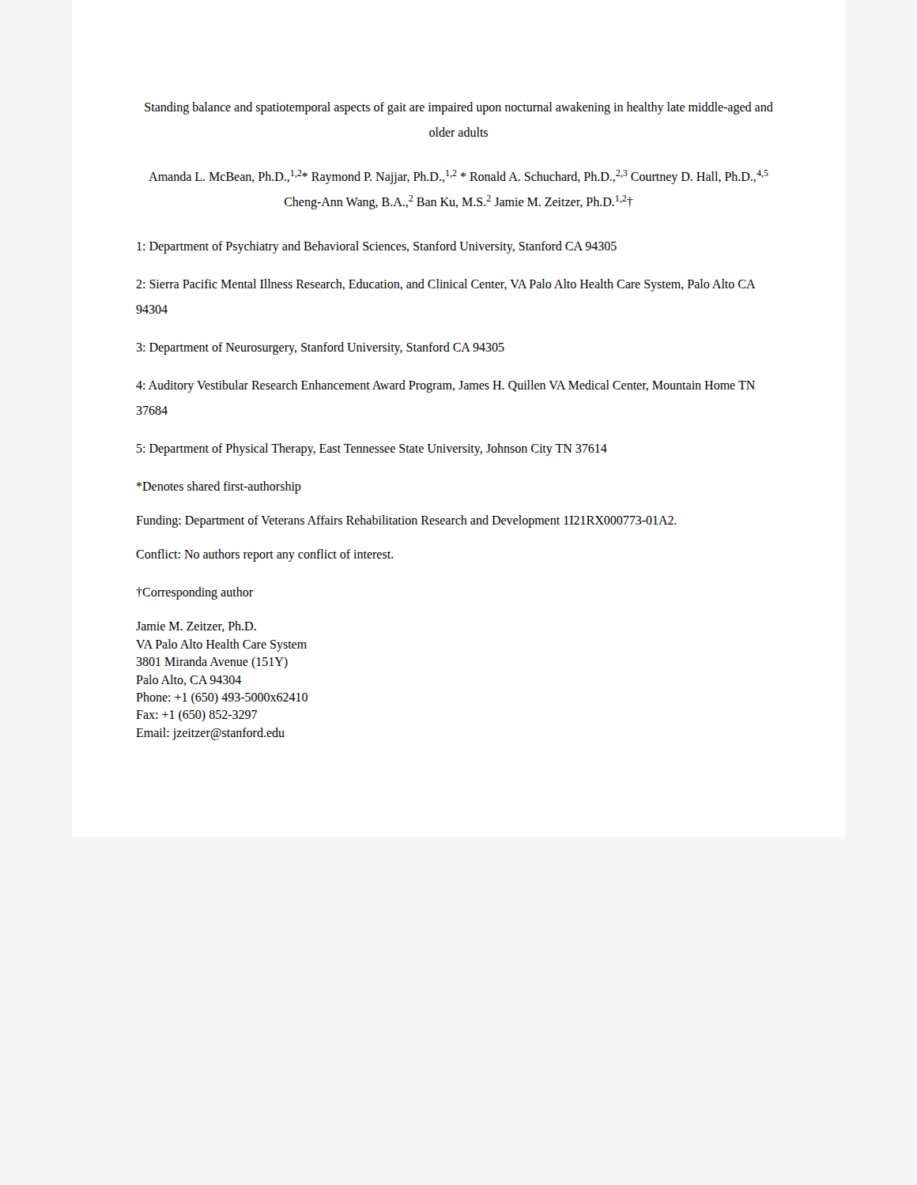Standing balance and spatiotemporal aspects of gait are impaired upon nocturnal awakening in healthy late middle-aged and older adults
Amanda L. McBean, Ph.D.,1,2* Raymond P. Najjar, Ph.D.,1,2 * Ronald A. Schuchard, Ph.D.,2,3 Courtney D. Hall, Ph.D.,4,5 Cheng-Ann Wang, B.A.,2 Ban Ku, M.S.2 Jamie M. Zeitzer, Ph.D.1,2†
1: Department of Psychiatry and Behavioral Sciences, Stanford University, Stanford CA 94305
2: Sierra Pacific Mental Illness Research, Education, and Clinical Center, VA Palo Alto Health Care System, Palo Alto CA 94304
3: Department of Neurosurgery, Stanford University, Stanford CA 94305
4: Auditory Vestibular Research Enhancement Award Program, James H. Quillen VA Medical Center, Mountain Home TN 37684
5: Department of Physical Therapy, East Tennessee State University, Johnson City TN 37614
*Denotes shared first-authorship
Funding: Department of Veterans Affairs Rehabilitation Research and Development 1I21RX000773-01A2.
Conflict: No authors report any conflict of interest.
†Corresponding author
Jamie M. Zeitzer, Ph.D.
VA Palo Alto Health Care System
3801 Miranda Avenue (151Y)
Palo Alto, CA 94304
Phone: +1 (650) 493-5000x62410
Fax: +1 (650) 852-3297
Email: jzeitzer@stanford.edu